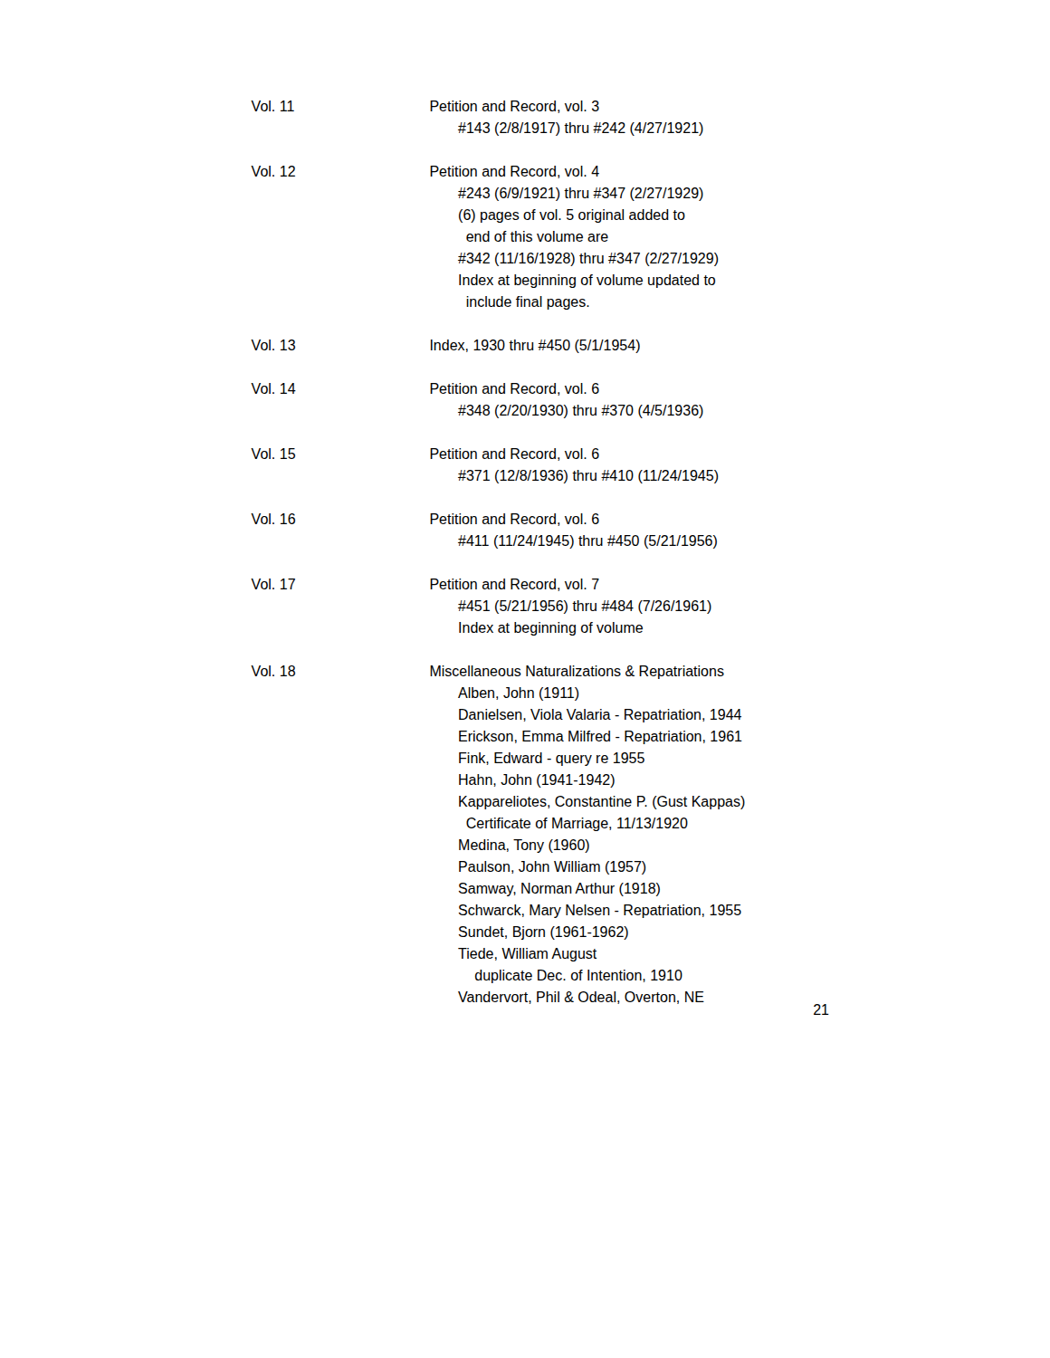| Vol. 11 | Petition and Record, vol. 3 #143 (2/8/1917) thru #242 (4/27/1921) |
| Vol. 12 | Petition and Record, vol. 4 #243 (6/9/1921) thru #347 (2/27/1929) (6) pages of vol. 5 original added to end of this volume are #342 (11/16/1928) thru #347 (2/27/1929) Index at beginning of volume updated to include final pages. |
| Vol. 13 | Index, 1930 thru #450 (5/1/1954) |
| Vol. 14 | Petition and Record, vol. 6 #348 (2/20/1930) thru #370 (4/5/1936) |
| Vol. 15 | Petition and Record, vol. 6 #371 (12/8/1936) thru #410 (11/24/1945) |
| Vol. 16 | Petition and Record, vol. 6 #411 (11/24/1945) thru #450 (5/21/1956) |
| Vol. 17 | Petition and Record, vol. 7 #451 (5/21/1956) thru #484 (7/26/1961) Index at beginning of volume |
| Vol. 18 | Miscellaneous Naturalizations & Repatriations Alben, John (1911) Danielsen, Viola Valaria - Repatriation, 1944 Erickson, Emma Milfred - Repatriation, 1961 Fink, Edward - query re 1955 Hahn, John (1941-1942) Kappareliotes, Constantine P. (Gust Kappas) Certificate of Marriage, 11/13/1920 Medina, Tony (1960) Paulson, John William (1957) Samway, Norman Arthur (1918) Schwarck, Mary Nelsen - Repatriation, 1955 Sundet, Bjorn (1961-1962) Tiede, William August duplicate Dec. of Intention, 1910 Vandervort, Phil & Odeal, Overton, NE |
21